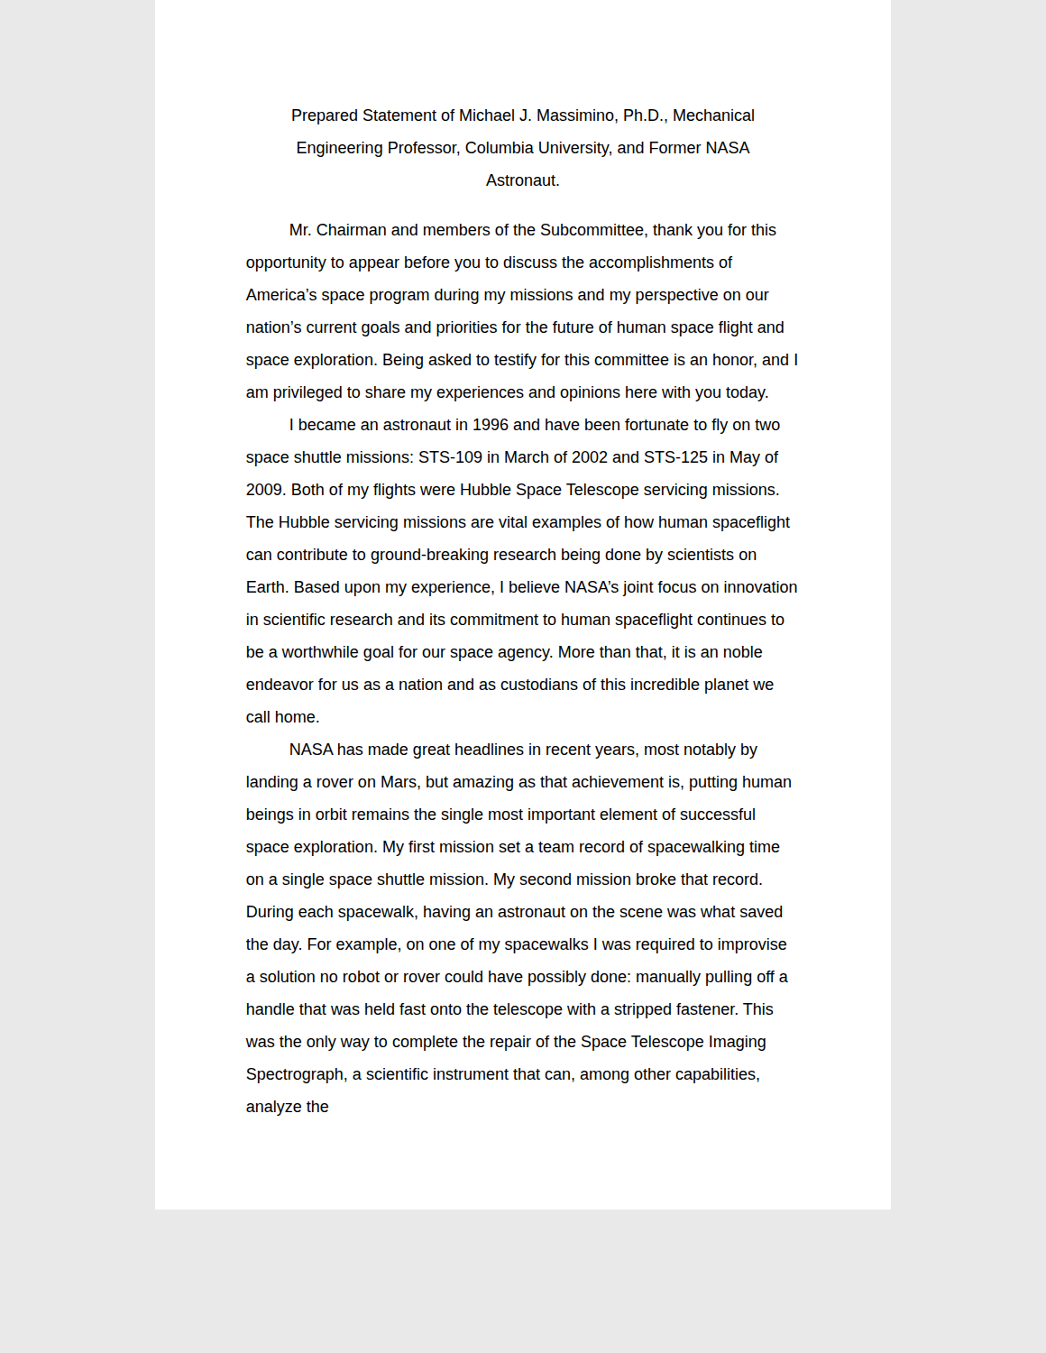Prepared Statement of Michael J. Massimino, Ph.D., Mechanical Engineering Professor, Columbia University, and Former NASA Astronaut.
Mr. Chairman and members of the Subcommittee, thank you for this opportunity to appear before you to discuss the accomplishments of America’s space program during my missions and my perspective on our nation’s current goals and priorities for the future of human space flight and space exploration. Being asked to testify for this committee is an honor, and I am privileged to share my experiences and opinions here with you today.
I became an astronaut in 1996 and have been fortunate to fly on two space shuttle missions: STS-109 in March of 2002 and STS-125 in May of 2009. Both of my flights were Hubble Space Telescope servicing missions. The Hubble servicing missions are vital examples of how human spaceflight can contribute to ground-breaking research being done by scientists on Earth. Based upon my experience, I believe NASA’s joint focus on innovation in scientific research and its commitment to human spaceflight continues to be a worthwhile goal for our space agency. More than that, it is an noble endeavor for us as a nation and as custodians of this incredible planet we call home.
NASA has made great headlines in recent years, most notably by landing a rover on Mars, but amazing as that achievement is, putting human beings in orbit remains the single most important element of successful space exploration. My first mission set a team record of spacewalking time on a single space shuttle mission. My second mission broke that record. During each spacewalk, having an astronaut on the scene was what saved the day. For example, on one of my spacewalks I was required to improvise a solution no robot or rover could have possibly done: manually pulling off a handle that was held fast onto the telescope with a stripped fastener. This was the only way to complete the repair of the Space Telescope Imaging Spectrograph, a scientific instrument that can, among other capabilities, analyze the